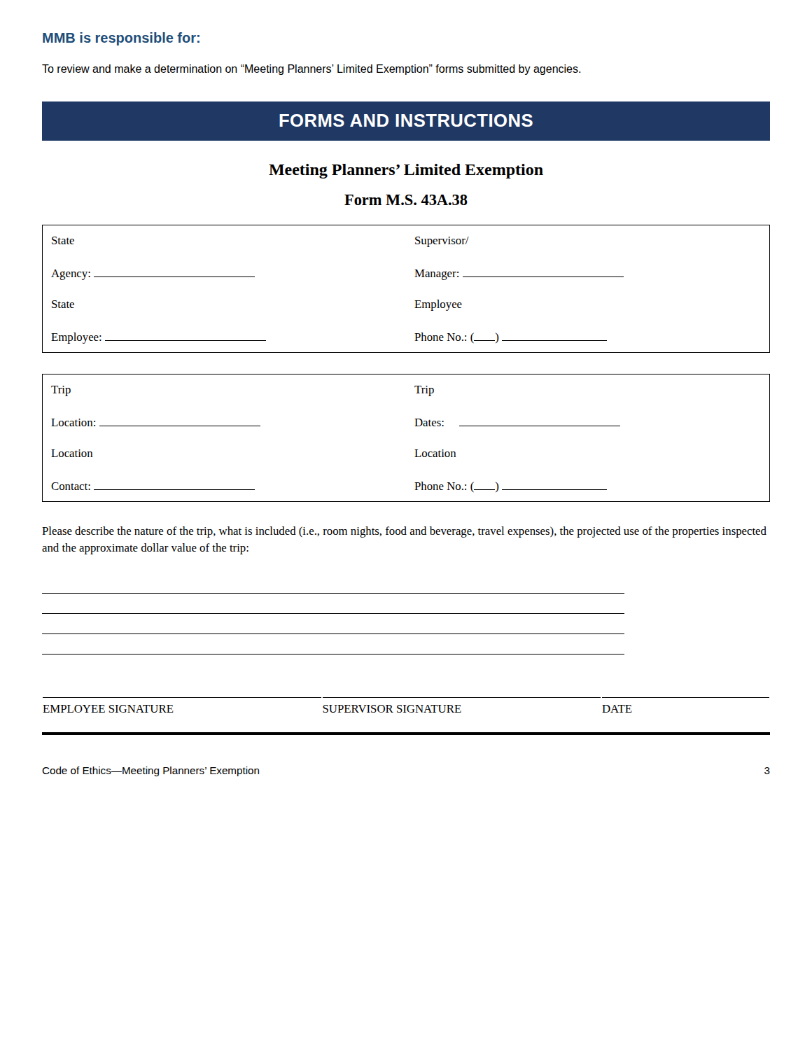MMB is responsible for:
To review and make a determination on “Meeting Planners’ Limited Exemption” forms submitted by agencies.
FORMS AND INSTRUCTIONS
Meeting Planners’ Limited Exemption
Form M.S. 43A.38
| State Agency: | Supervisor/ Manager: |
| State Employee: | Employee Phone No.: ( ) |
| Trip Location: | Trip Dates: |
| Location Contact: | Location Phone No.: ( ) |
Please describe the nature of the trip, what is included (i.e., room nights, food and beverage, travel expenses), the projected use of the properties inspected and the approximate dollar value of the trip:
| EMPLOYEE SIGNATURE | SUPERVISOR SIGNATURE | DATE |
Code of Ethics—Meeting Planners’ Exemption 3